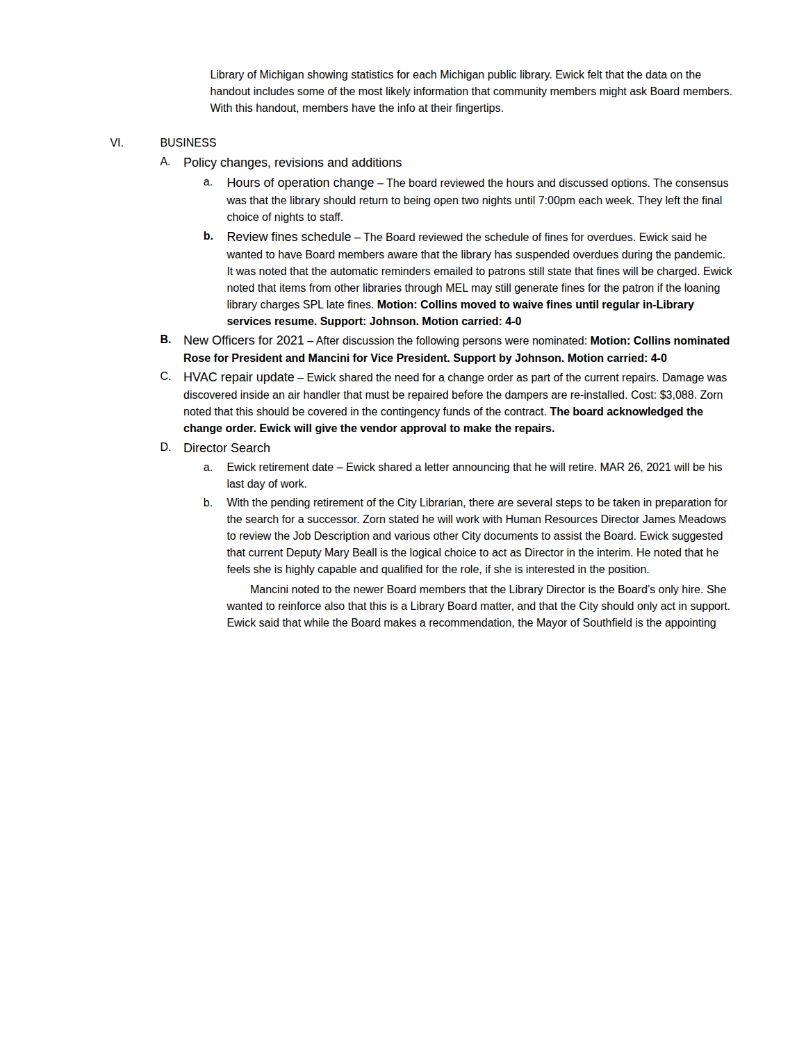Library of Michigan showing statistics for each Michigan public library. Ewick felt that the data on the handout includes some of the most likely information that community members might ask Board members. With this handout, members have the info at their fingertips.
VI.
BUSINESS
A.
Policy changes, revisions and additions
a.
Hours of operation change – The board reviewed the hours and discussed options. The consensus was that the library should return to being open two nights until 7:00pm each week. They left the final choice of nights to staff.
b.
Review fines schedule – The Board reviewed the schedule of fines for overdues. Ewick said he wanted to have Board members aware that the library has suspended overdues during the pandemic. It was noted that the automatic reminders emailed to patrons still state that fines will be charged. Ewick noted that items from other libraries through MEL may still generate fines for the patron if the loaning library charges SPL late fines. Motion: Collins moved to waive fines until regular in-Library services resume. Support: Johnson. Motion carried: 4-0
B.
New Officers for 2021 – After discussion the following persons were nominated: Motion: Collins nominated Rose for President and Mancini for Vice President. Support by Johnson. Motion carried: 4-0
C.
HVAC repair update – Ewick shared the need for a change order as part of the current repairs. Damage was discovered inside an air handler that must be repaired before the dampers are re-installed. Cost: $3,088. Zorn noted that this should be covered in the contingency funds of the contract. The board acknowledged the change order. Ewick will give the vendor approval to make the repairs.
D.
Director Search
a.
Ewick retirement date – Ewick shared a letter announcing that he will retire. MAR 26, 2021 will be his last day of work.
b.
With the pending retirement of the City Librarian, there are several steps to be taken in preparation for the search for a successor. Zorn stated he will work with Human Resources Director James Meadows to review the Job Description and various other City documents to assist the Board. Ewick suggested that current Deputy Mary Beall is the logical choice to act as Director in the interim. He noted that he feels she is highly capable and qualified for the role, if she is interested in the position.
Mancini noted to the newer Board members that the Library Director is the Board’s only hire. She wanted to reinforce also that this is a Library Board matter, and that the City should only act in support. Ewick said that while the Board makes a recommendation, the Mayor of Southfield is the appointing